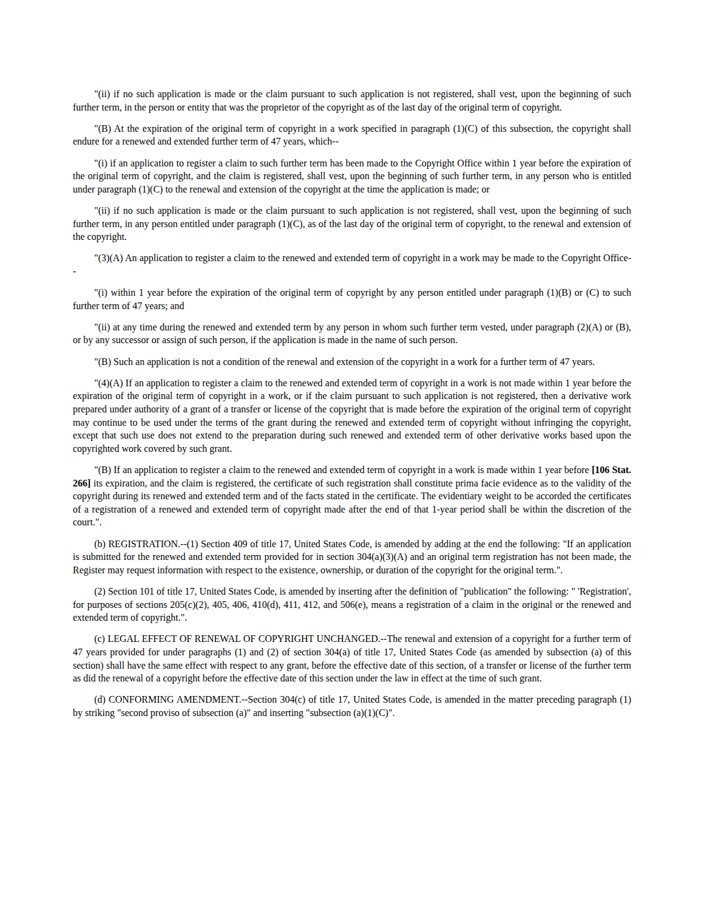"(ii) if no such application is made or the claim pursuant to such application is not registered, shall vest, upon the beginning of such further term, in the person or entity that was the proprietor of the copyright as of the last day of the original term of copyright.
"(B) At the expiration of the original term of copyright in a work specified in paragraph (1)(C) of this subsection, the copyright shall endure for a renewed and extended further term of 47 years, which--
"(i) if an application to register a claim to such further term has been made to the Copyright Office within 1 year before the expiration of the original term of copyright, and the claim is registered, shall vest, upon the beginning of such further term, in any person who is entitled under paragraph (1)(C) to the renewal and extension of the copyright at the time the application is made; or
"(ii) if no such application is made or the claim pursuant to such application is not registered, shall vest, upon the beginning of such further term, in any person entitled under paragraph (1)(C), as of the last day of the original term of copyright, to the renewal and extension of the copyright.
"(3)(A) An application to register a claim to the renewed and extended term of copyright in a work may be made to the Copyright Office--
"(i) within 1 year before the expiration of the original term of copyright by any person entitled under paragraph (1)(B) or (C) to such further term of 47 years; and
"(ii) at any time during the renewed and extended term by any person in whom such further term vested, under paragraph (2)(A) or (B), or by any successor or assign of such person, if the application is made in the name of such person.
"(B) Such an application is not a condition of the renewal and extension of the copyright in a work for a further term of 47 years.
"(4)(A) If an application to register a claim to the renewed and extended term of copyright in a work is not made within 1 year before the expiration of the original term of copyright in a work, or if the claim pursuant to such application is not registered, then a derivative work prepared under authority of a grant of a transfer or license of the copyright that is made before the expiration of the original term of copyright may continue to be used under the terms of the grant during the renewed and extended term of copyright without infringing the copyright, except that such use does not extend to the preparation during such renewed and extended term of other derivative works based upon the copyrighted work covered by such grant.
"(B) If an application to register a claim to the renewed and extended term of copyright in a work is made within 1 year before [106 Stat. 266] its expiration, and the claim is registered, the certificate of such registration shall constitute prima facie evidence as to the validity of the copyright during its renewed and extended term and of the facts stated in the certificate. The evidentiary weight to be accorded the certificates of a registration of a renewed and extended term of copyright made after the end of that 1-year period shall be within the discretion of the court.".
(b) REGISTRATION.--(1) Section 409 of title 17, United States Code, is amended by adding at the end the following: "If an application is submitted for the renewed and extended term provided for in section 304(a)(3)(A) and an original term registration has not been made, the Register may request information with respect to the existence, ownership, or duration of the copyright for the original term.".
(2) Section 101 of title 17, United States Code, is amended by inserting after the definition of "publication" the following: " 'Registration', for purposes of sections 205(c)(2), 405, 406, 410(d), 411, 412, and 506(e), means a registration of a claim in the original or the renewed and extended term of copyright.".
(c) LEGAL EFFECT OF RENEWAL OF COPYRIGHT UNCHANGED.--The renewal and extension of a copyright for a further term of 47 years provided for under paragraphs (1) and (2) of section 304(a) of title 17, United States Code (as amended by subsection (a) of this section) shall have the same effect with respect to any grant, before the effective date of this section, of a transfer or license of the further term as did the renewal of a copyright before the effective date of this section under the law in effect at the time of such grant.
(d) CONFORMING AMENDMENT.--Section 304(c) of title 17, United States Code, is amended in the matter preceding paragraph (1) by striking "second proviso of subsection (a)" and inserting "subsection (a)(1)(C)".